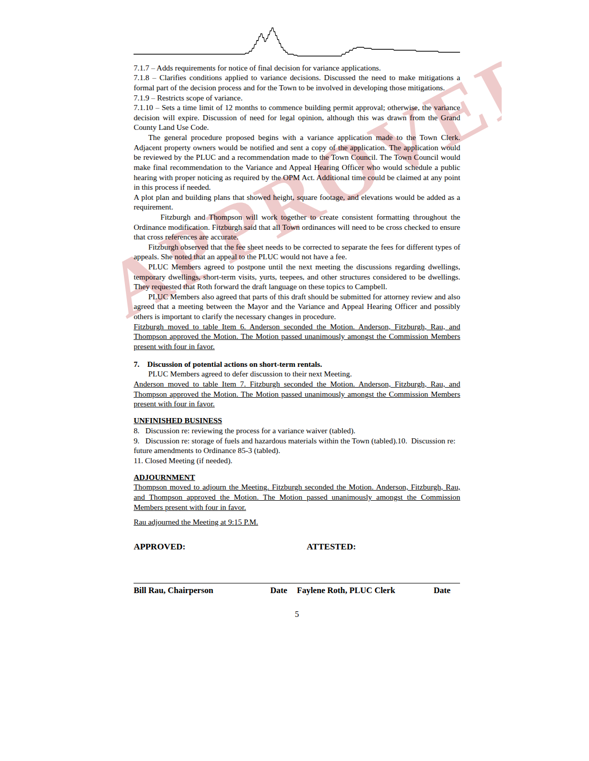APPROVED
7.1.7 – Adds requirements for notice of final decision for variance applications.
7.1.8 – Clarifies conditions applied to variance decisions. Discussed the need to make mitigations a formal part of the decision process and for the Town to be involved in developing those mitigations.
7.1.9 – Restricts scope of variance.
7.1.10 – Sets a time limit of 12 months to commence building permit approval; otherwise, the variance decision will expire. Discussion of need for legal opinion, although this was drawn from the Grand County Land Use Code.
The general procedure proposed begins with a variance application made to the Town Clerk. Adjacent property owners would be notified and sent a copy of the application. The application would be reviewed by the PLUC and a recommendation made to the Town Council. The Town Council would make final recommendation to the Variance and Appeal Hearing Officer who would schedule a public hearing with proper noticing as required by the OPM Act. Additional time could be claimed at any point in this process if needed.
A plot plan and building plans that showed height, square footage, and elevations would be added as a requirement.
Fitzburgh and Thompson will work together to create consistent formatting throughout the Ordinance modification. Fitzburgh said that all Town ordinances will need to be cross checked to ensure that cross references are accurate.
Fitzburgh observed that the fee sheet needs to be corrected to separate the fees for different types of appeals. She noted that an appeal to the PLUC would not have a fee.
PLUC Members agreed to postpone until the next meeting the discussions regarding dwellings, temporary dwellings, short-term visits, yurts, teepees, and other structures considered to be dwellings. They requested that Roth forward the draft language on these topics to Campbell.
PLUC Members also agreed that parts of this draft should be submitted for attorney review and also agreed that a meeting between the Mayor and the Variance and Appeal Hearing Officer and possibly others is important to clarify the necessary changes in procedure.
Fitzburgh moved to table Item 6. Anderson seconded the Motion. Anderson, Fitzburgh, Rau, and Thompson approved the Motion. The Motion passed unanimously amongst the Commission Members present with four in favor.
7. Discussion of potential actions on short-term rentals.
PLUC Members agreed to defer discussion to their next Meeting.
Anderson moved to table Item 7. Fitzburgh seconded the Motion. Anderson, Fitzburgh, Rau, and Thompson approved the Motion. The Motion passed unanimously amongst the Commission Members present with four in favor.
UNFINISHED BUSINESS
8. Discussion re: reviewing the process for a variance waiver (tabled).
9. Discussion re: storage of fuels and hazardous materials within the Town (tabled).10. Discussion re: future amendments to Ordinance 85-3 (tabled).
11. Closed Meeting (if needed).
ADJOURNMENT
Thompson moved to adjourn the Meeting. Fitzburgh seconded the Motion. Anderson, Fitzburgh, Rau, and Thompson approved the Motion. The Motion passed unanimously amongst the Commission Members present with four in favor.
Rau adjourned the Meeting at 9:15 P.M.
APPROVED:
ATTESTED:
Bill Rau, Chairperson Date
Faylene Roth, PLUC Clerk Date
5